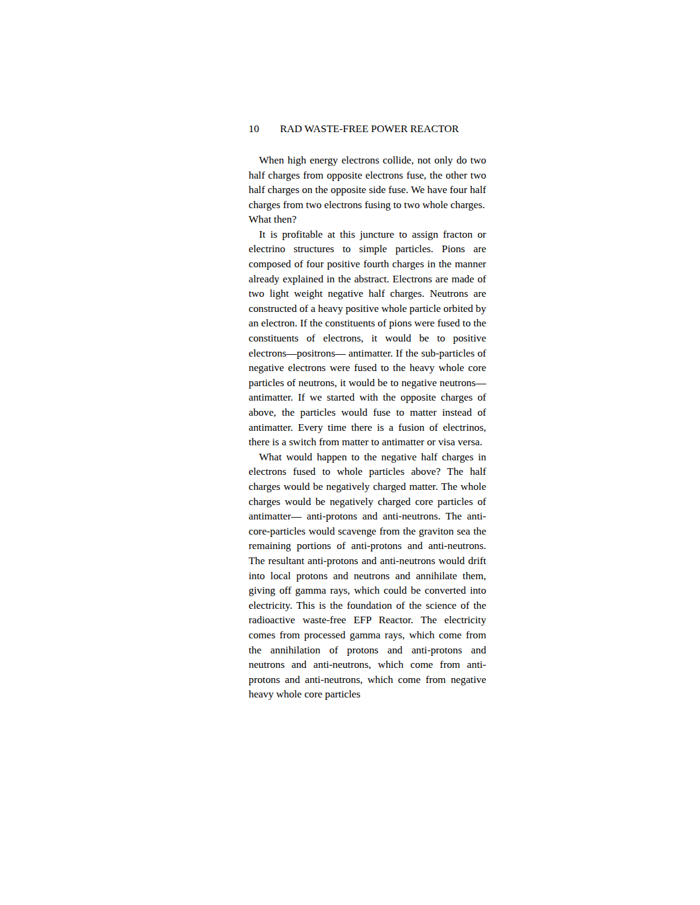10 RAD WASTE-FREE POWER REACTOR
When high energy electrons collide, not only do two half charges from opposite electrons fuse, the other two half charges on the opposite side fuse. We have four half charges from two electrons fusing to two whole charges.
What then?
It is profitable at this juncture to assign fracton or electrino structures to simple particles. Pions are composed of four positive fourth charges in the manner already explained in the abstract. Electrons are made of two light weight negative half charges. Neutrons are constructed of a heavy positive whole particle orbited by an electron. If the constituents of pions were fused to the constituents of electrons, it would be to positive electrons—positrons— antimatter. If the sub-particles of negative electrons were fused to the heavy whole core particles of neutrons, it would be to negative neutrons—antimatter. If we started with the opposite charges of above, the particles would fuse to matter instead of antimatter. Every time there is a fusion of electrinos, there is a switch from matter to antimatter or visa versa.
What would happen to the negative half charges in electrons fused to whole particles above? The half charges would be negatively charged matter. The whole charges would be negatively charged core particles of antimatter— anti-protons and anti-neutrons. The anti-core-particles would scavenge from the graviton sea the remaining portions of anti-protons and anti-neutrons. The resultant anti-protons and anti-neutrons would drift into local protons and neutrons and annihilate them, giving off gamma rays, which could be converted into electricity. This is the foundation of the science of the radioactive waste-free EFP Reactor. The electricity comes from processed gamma rays, which come from the annihilation of protons and anti-protons and neutrons and anti-neutrons, which come from anti-protons and anti-neutrons, which come from negative heavy whole core particles